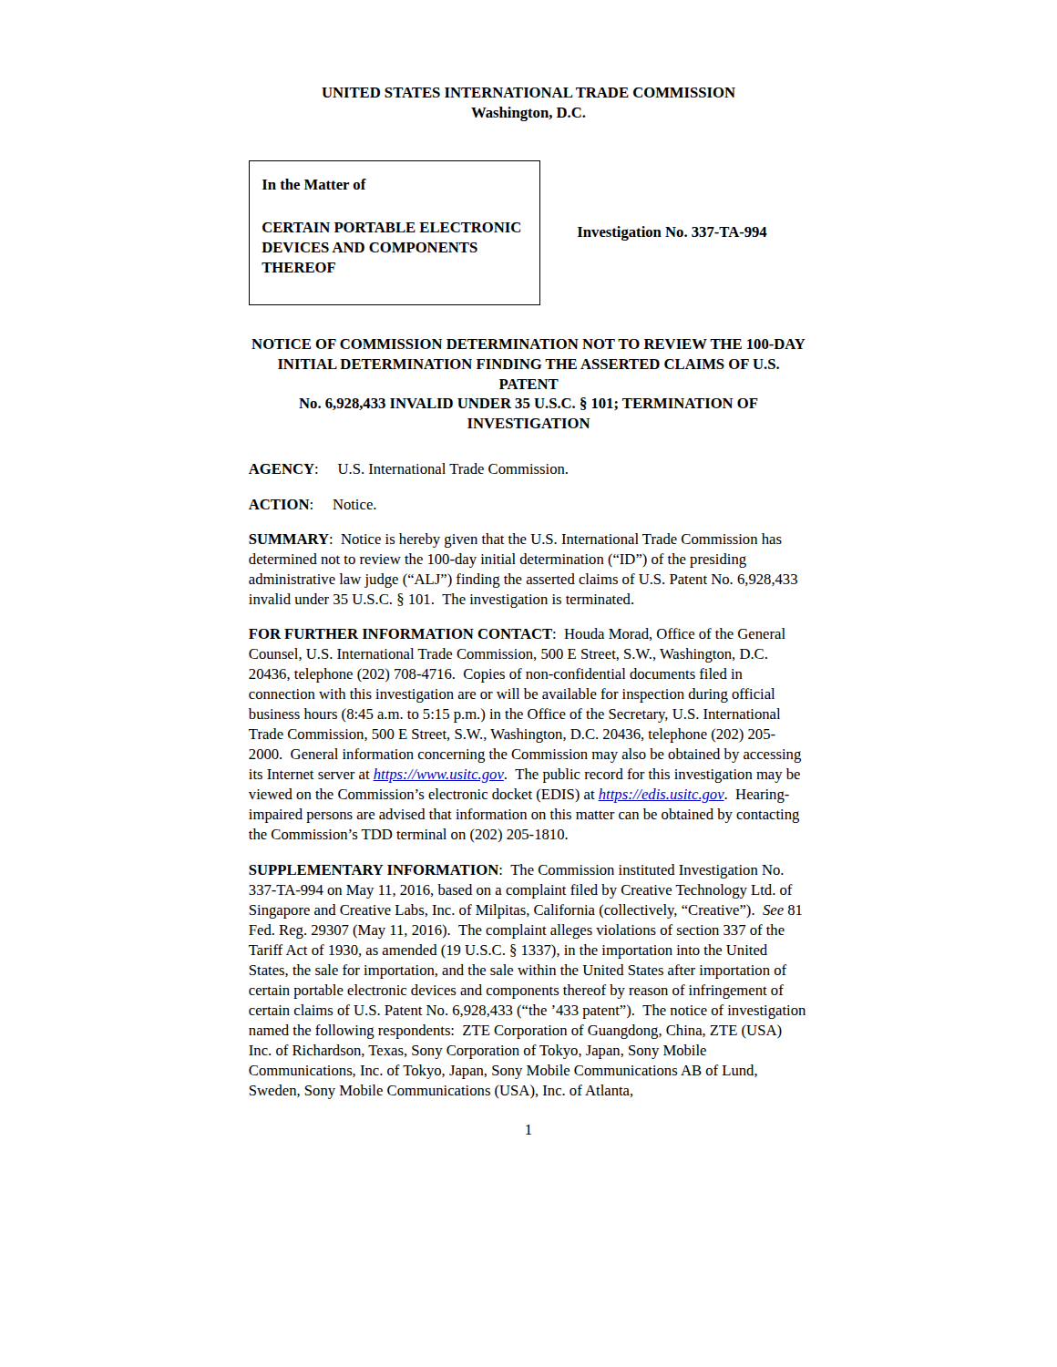UNITED STATES INTERNATIONAL TRADE COMMISSION
Washington, D.C.
| In the Matter of CERTAIN PORTABLE ELECTRONIC DEVICES AND COMPONENTS THEREOF | Investigation No. 337-TA-994 |
NOTICE OF COMMISSION DETERMINATION NOT TO REVIEW THE 100-DAY INITIAL DETERMINATION FINDING THE ASSERTED CLAIMS OF U.S. PATENT No. 6,928,433 INVALID UNDER 35 U.S.C. § 101; TERMINATION OF INVESTIGATION
AGENCY: U.S. International Trade Commission.
ACTION: Notice.
SUMMARY: Notice is hereby given that the U.S. International Trade Commission has determined not to review the 100-day initial determination (“ID”) of the presiding administrative law judge (“ALJ”) finding the asserted claims of U.S. Patent No. 6,928,433 invalid under 35 U.S.C. § 101. The investigation is terminated.
FOR FURTHER INFORMATION CONTACT: Houda Morad, Office of the General Counsel, U.S. International Trade Commission, 500 E Street, S.W., Washington, D.C. 20436, telephone (202) 708-4716. Copies of non-confidential documents filed in connection with this investigation are or will be available for inspection during official business hours (8:45 a.m. to 5:15 p.m.) in the Office of the Secretary, U.S. International Trade Commission, 500 E Street, S.W., Washington, D.C. 20436, telephone (202) 205-2000. General information concerning the Commission may also be obtained by accessing its Internet server at https://www.usitc.gov. The public record for this investigation may be viewed on the Commission’s electronic docket (EDIS) at https://edis.usitc.gov. Hearing-impaired persons are advised that information on this matter can be obtained by contacting the Commission’s TDD terminal on (202) 205-1810.
SUPPLEMENTARY INFORMATION: The Commission instituted Investigation No. 337-TA-994 on May 11, 2016, based on a complaint filed by Creative Technology Ltd. of Singapore and Creative Labs, Inc. of Milpitas, California (collectively, “Creative”). See 81 Fed. Reg. 29307 (May 11, 2016). The complaint alleges violations of section 337 of the Tariff Act of 1930, as amended (19 U.S.C. § 1337), in the importation into the United States, the sale for importation, and the sale within the United States after importation of certain portable electronic devices and components thereof by reason of infringement of certain claims of U.S. Patent No. 6,928,433 (“the ’433 patent”). The notice of investigation named the following respondents: ZTE Corporation of Guangdong, China, ZTE (USA) Inc. of Richardson, Texas, Sony Corporation of Tokyo, Japan, Sony Mobile Communications, Inc. of Tokyo, Japan, Sony Mobile Communications AB of Lund, Sweden, Sony Mobile Communications (USA), Inc. of Atlanta,
1